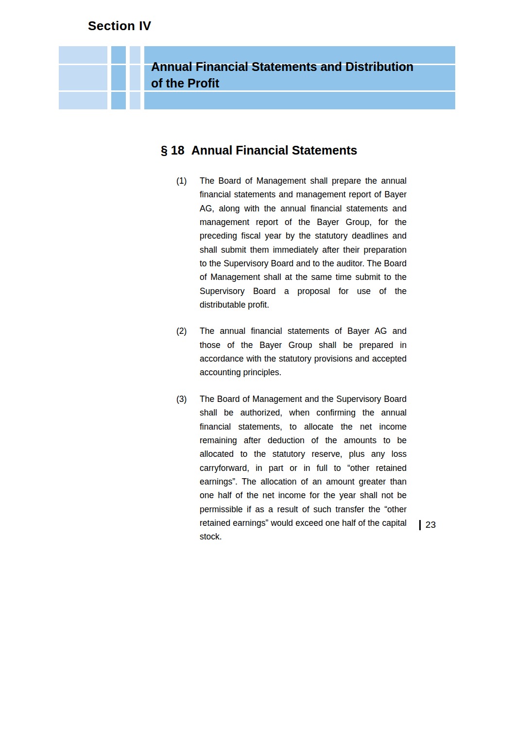Section IV
Annual Financial Statements and Distribution
of the Profit
§ 18 Annual Financial Statements
(1) The Board of Management shall prepare the annual financial statements and management report of Bayer AG, along with the annual financial statements and management report of the Bayer Group, for the preceding fiscal year by the statutory deadlines and shall submit them immediately after their preparation to the Supervisory Board and to the auditor. The Board of Management shall at the same time submit to the Supervisory Board a proposal for use of the distributable profit.
(2) The annual financial statements of Bayer AG and those of the Bayer Group shall be prepared in accordance with the statutory provisions and accepted accounting principles.
(3) The Board of Management and the Supervisory Board shall be authorized, when confirming the annual financial statements, to allocate the net income remaining after deduction of the amounts to be allocated to the statutory reserve, plus any loss carryforward, in part or in full to “other retained earnings”. The allocation of an amount greater than one half of the net income for the year shall not be permissible if as a result of such transfer the “other retained earnings” would exceed one half of the capital stock.
23